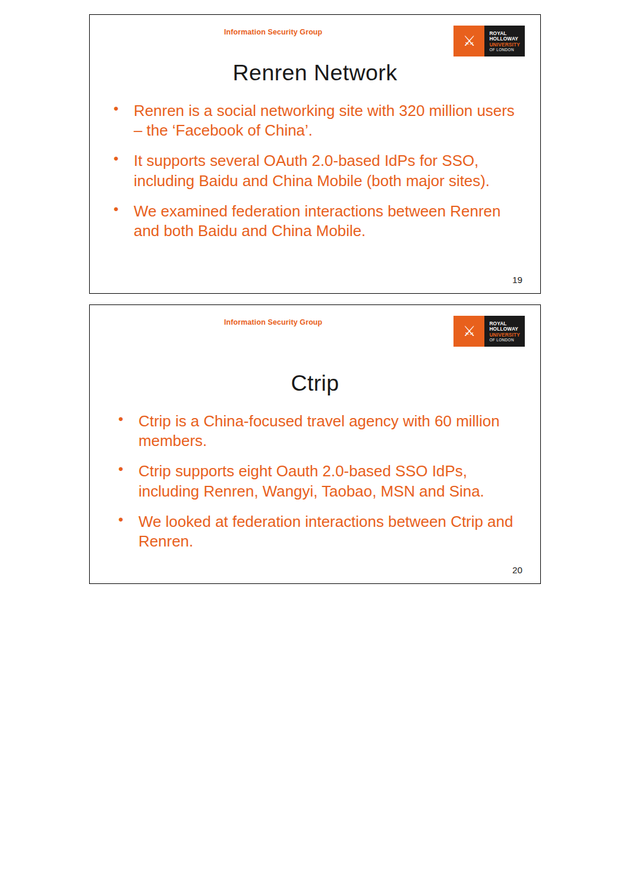Information Security Group
⚔
ROYAL
HOLLOWAY
UNIVERSITY
OF LONDON
Renren Network
Renren is a social networking site with 320 million users – the ‘Facebook of China’.
It supports several OAuth 2.0-based IdPs for SSO, including Baidu and China Mobile (both major sites).
We examined federation interactions between Renren and both Baidu and China Mobile.
19
Information Security Group
⚔
ROYAL
HOLLOWAY
UNIVERSITY
OF LONDON
Ctrip
Ctrip is a China-focused travel agency with 60 million members.
Ctrip supports eight Oauth 2.0-based SSO IdPs, including Renren, Wangyi, Taobao, MSN and Sina.
We looked at federation interactions between Ctrip and Renren.
20